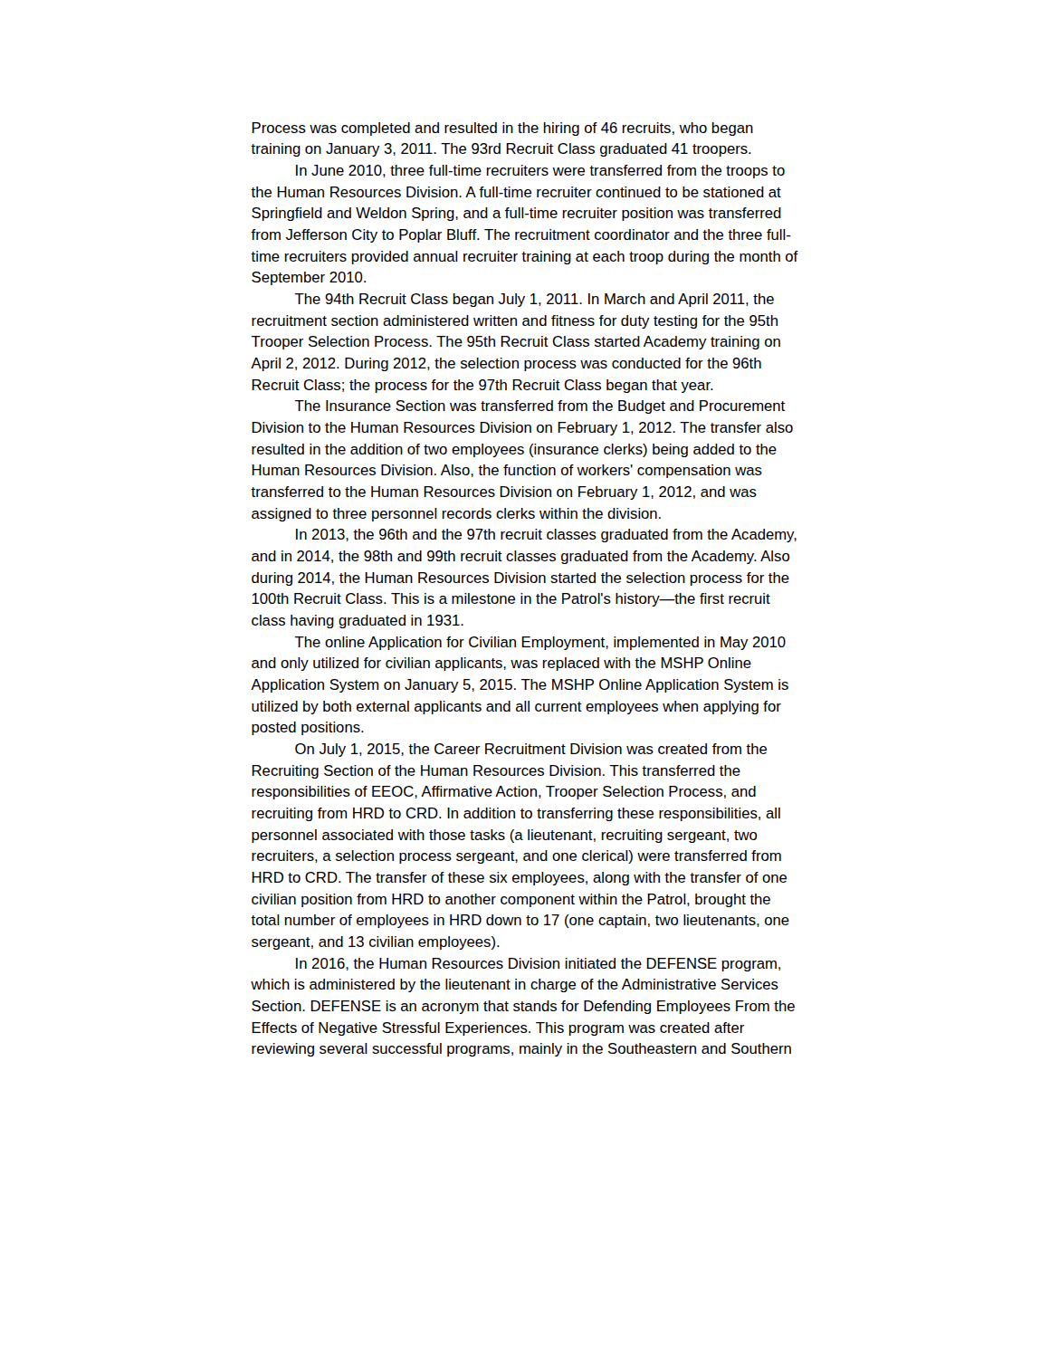Process was completed and resulted in the hiring of 46 recruits, who began training on January 3, 2011. The 93rd Recruit Class graduated 41 troopers.
In June 2010, three full-time recruiters were transferred from the troops to the Human Resources Division. A full-time recruiter continued to be stationed at Springfield and Weldon Spring, and a full-time recruiter position was transferred from Jefferson City to Poplar Bluff. The recruitment coordinator and the three full-time recruiters provided annual recruiter training at each troop during the month of September 2010.
The 94th Recruit Class began July 1, 2011. In March and April 2011, the recruitment section administered written and fitness for duty testing for the 95th Trooper Selection Process. The 95th Recruit Class started Academy training on April 2, 2012. During 2012, the selection process was conducted for the 96th Recruit Class; the process for the 97th Recruit Class began that year.
The Insurance Section was transferred from the Budget and Procurement Division to the Human Resources Division on February 1, 2012. The transfer also resulted in the addition of two employees (insurance clerks) being added to the Human Resources Division. Also, the function of workers' compensation was transferred to the Human Resources Division on February 1, 2012, and was assigned to three personnel records clerks within the division.
In 2013, the 96th and the 97th recruit classes graduated from the Academy, and in 2014, the 98th and 99th recruit classes graduated from the Academy. Also during 2014, the Human Resources Division started the selection process for the 100th Recruit Class. This is a milestone in the Patrol's history—the first recruit class having graduated in 1931.
The online Application for Civilian Employment, implemented in May 2010 and only utilized for civilian applicants, was replaced with the MSHP Online Application System on January 5, 2015. The MSHP Online Application System is utilized by both external applicants and all current employees when applying for posted positions.
On July 1, 2015, the Career Recruitment Division was created from the Recruiting Section of the Human Resources Division. This transferred the responsibilities of EEOC, Affirmative Action, Trooper Selection Process, and recruiting from HRD to CRD. In addition to transferring these responsibilities, all personnel associated with those tasks (a lieutenant, recruiting sergeant, two recruiters, a selection process sergeant, and one clerical) were transferred from HRD to CRD. The transfer of these six employees, along with the transfer of one civilian position from HRD to another component within the Patrol, brought the total number of employees in HRD down to 17 (one captain, two lieutenants, one sergeant, and 13 civilian employees).
In 2016, the Human Resources Division initiated the DEFENSE program, which is administered by the lieutenant in charge of the Administrative Services Section. DEFENSE is an acronym that stands for Defending Employees From the Effects of Negative Stressful Experiences. This program was created after reviewing several successful programs, mainly in the Southeastern and Southern